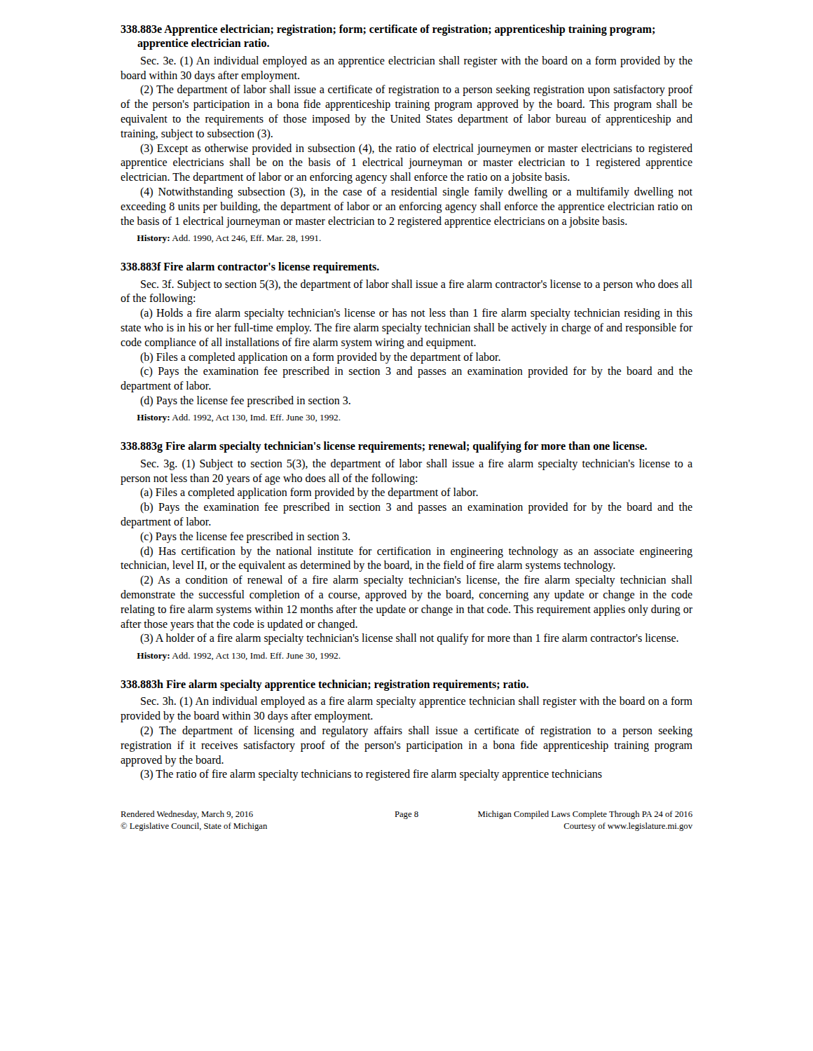338.883e Apprentice electrician; registration; form; certificate of registration; apprenticeship training program; apprentice electrician ratio.
Sec. 3e. (1) An individual employed as an apprentice electrician shall register with the board on a form provided by the board within 30 days after employment.
(2) The department of labor shall issue a certificate of registration to a person seeking registration upon satisfactory proof of the person's participation in a bona fide apprenticeship training program approved by the board. This program shall be equivalent to the requirements of those imposed by the United States department of labor bureau of apprenticeship and training, subject to subsection (3).
(3) Except as otherwise provided in subsection (4), the ratio of electrical journeymen or master electricians to registered apprentice electricians shall be on the basis of 1 electrical journeyman or master electrician to 1 registered apprentice electrician. The department of labor or an enforcing agency shall enforce the ratio on a jobsite basis.
(4) Notwithstanding subsection (3), in the case of a residential single family dwelling or a multifamily dwelling not exceeding 8 units per building, the department of labor or an enforcing agency shall enforce the apprentice electrician ratio on the basis of 1 electrical journeyman or master electrician to 2 registered apprentice electricians on a jobsite basis.
History: Add. 1990, Act 246, Eff. Mar. 28, 1991.
338.883f Fire alarm contractor's license requirements.
Sec. 3f. Subject to section 5(3), the department of labor shall issue a fire alarm contractor's license to a person who does all of the following:
(a) Holds a fire alarm specialty technician's license or has not less than 1 fire alarm specialty technician residing in this state who is in his or her full-time employ. The fire alarm specialty technician shall be actively in charge of and responsible for code compliance of all installations of fire alarm system wiring and equipment.
(b) Files a completed application on a form provided by the department of labor.
(c) Pays the examination fee prescribed in section 3 and passes an examination provided for by the board and the department of labor.
(d) Pays the license fee prescribed in section 3.
History: Add. 1992, Act 130, Imd. Eff. June 30, 1992.
338.883g Fire alarm specialty technician's license requirements; renewal; qualifying for more than one license.
Sec. 3g. (1) Subject to section 5(3), the department of labor shall issue a fire alarm specialty technician's license to a person not less than 20 years of age who does all of the following:
(a) Files a completed application form provided by the department of labor.
(b) Pays the examination fee prescribed in section 3 and passes an examination provided for by the board and the department of labor.
(c) Pays the license fee prescribed in section 3.
(d) Has certification by the national institute for certification in engineering technology as an associate engineering technician, level II, or the equivalent as determined by the board, in the field of fire alarm systems technology.
(2) As a condition of renewal of a fire alarm specialty technician's license, the fire alarm specialty technician shall demonstrate the successful completion of a course, approved by the board, concerning any update or change in the code relating to fire alarm systems within 12 months after the update or change in that code. This requirement applies only during or after those years that the code is updated or changed.
(3) A holder of a fire alarm specialty technician's license shall not qualify for more than 1 fire alarm contractor's license.
History: Add. 1992, Act 130, Imd. Eff. June 30, 1992.
338.883h Fire alarm specialty apprentice technician; registration requirements; ratio.
Sec. 3h. (1) An individual employed as a fire alarm specialty apprentice technician shall register with the board on a form provided by the board within 30 days after employment.
(2) The department of licensing and regulatory affairs shall issue a certificate of registration to a person seeking registration if it receives satisfactory proof of the person's participation in a bona fide apprenticeship training program approved by the board.
(3) The ratio of fire alarm specialty technicians to registered fire alarm specialty apprentice technicians
| Rendered Wednesday, March 9, 2016 | Page 8 | Michigan Compiled Laws Complete Through PA 24 of 2016 |
| © Legislative Council, State of Michigan | | Courtesy of www.legislature.mi.gov |